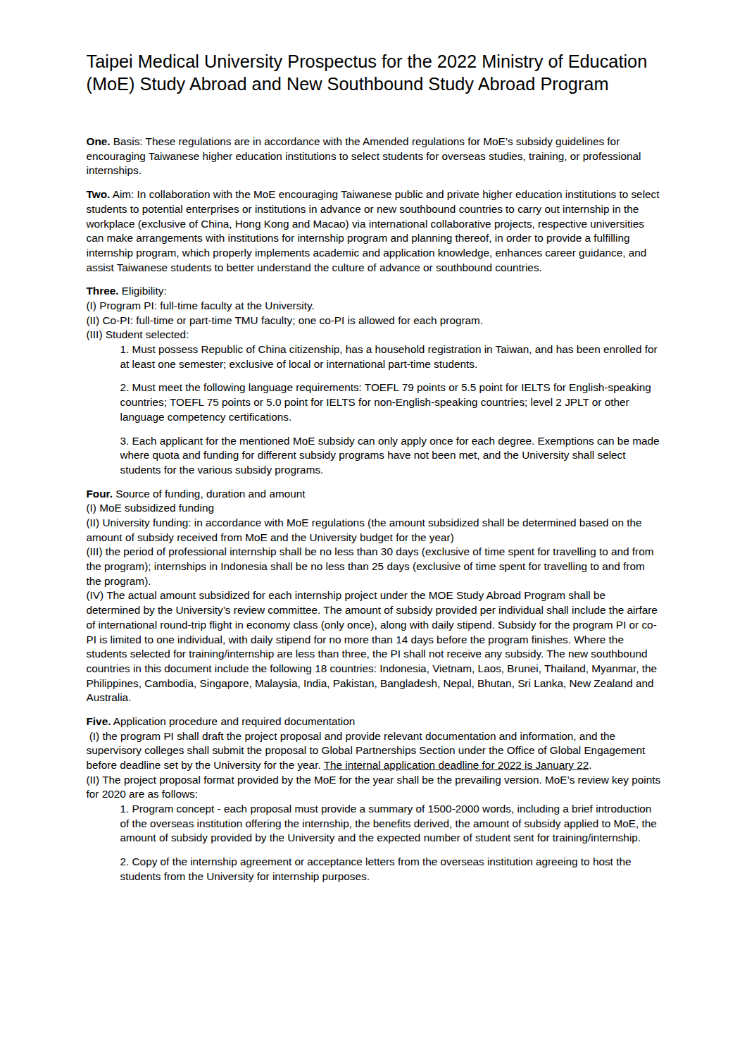Taipei Medical University Prospectus for the 2022 Ministry of Education (MoE) Study Abroad and New Southbound Study Abroad Program
One. Basis: These regulations are in accordance with the Amended regulations for MoE’s subsidy guidelines for encouraging Taiwanese higher education institutions to select students for overseas studies, training, or professional internships.
Two. Aim: In collaboration with the MoE encouraging Taiwanese public and private higher education institutions to select students to potential enterprises or institutions in advance or new southbound countries to carry out internship in the workplace (exclusive of China, Hong Kong and Macao) via international collaborative projects, respective universities can make arrangements with institutions for internship program and planning thereof, in order to provide a fulfilling internship program, which properly implements academic and application knowledge, enhances career guidance, and assist Taiwanese students to better understand the culture of advance or southbound countries.
Three. Eligibility:
(I) Program PI: full-time faculty at the University.
(II) Co-PI: full-time or part-time TMU faculty; one co-PI is allowed for each program.
(III) Student selected:
1. Must possess Republic of China citizenship, has a household registration in Taiwan, and has been enrolled for at least one semester; exclusive of local or international part-time students.
2. Must meet the following language requirements: TOEFL 79 points or 5.5 point for IELTS for English-speaking countries; TOEFL 75 points or 5.0 point for IELTS for non-English-speaking countries; level 2 JPLT or other language competency certifications.
3. Each applicant for the mentioned MoE subsidy can only apply once for each degree. Exemptions can be made where quota and funding for different subsidy programs have not been met, and the University shall select students for the various subsidy programs.
Four. Source of funding, duration and amount
(I) MoE subsidized funding
(II) University funding: in accordance with MoE regulations (the amount subsidized shall be determined based on the amount of subsidy received from MoE and the University budget for the year)
(III) the period of professional internship shall be no less than 30 days (exclusive of time spent for travelling to and from the program); internships in Indonesia shall be no less than 25 days (exclusive of time spent for travelling to and from the program).
(IV) The actual amount subsidized for each internship project under the MOE Study Abroad Program shall be determined by the University’s review committee. The amount of subsidy provided per individual shall include the airfare of international round-trip flight in economy class (only once), along with daily stipend. Subsidy for the program PI or co-PI is limited to one individual, with daily stipend for no more than 14 days before the program finishes. Where the students selected for training/internship are less than three, the PI shall not receive any subsidy. The new southbound countries in this document include the following 18 countries: Indonesia, Vietnam, Laos, Brunei, Thailand, Myanmar, the Philippines, Cambodia, Singapore, Malaysia, India, Pakistan, Bangladesh, Nepal, Bhutan, Sri Lanka, New Zealand and Australia.
Five. Application procedure and required documentation
(I) the program PI shall draft the project proposal and provide relevant documentation and information, and the supervisory colleges shall submit the proposal to Global Partnerships Section under the Office of Global Engagement before deadline set by the University for the year. The internal application deadline for 2022 is January 22.
(II) The project proposal format provided by the MoE for the year shall be the prevailing version. MoE’s review key points for 2020 are as follows:
1. Program concept - each proposal must provide a summary of 1500-2000 words, including a brief introduction of the overseas institution offering the internship, the benefits derived, the amount of subsidy applied to MoE, the amount of subsidy provided by the University and the expected number of student sent for training/internship.
2. Copy of the internship agreement or acceptance letters from the overseas institution agreeing to host the students from the University for internship purposes.